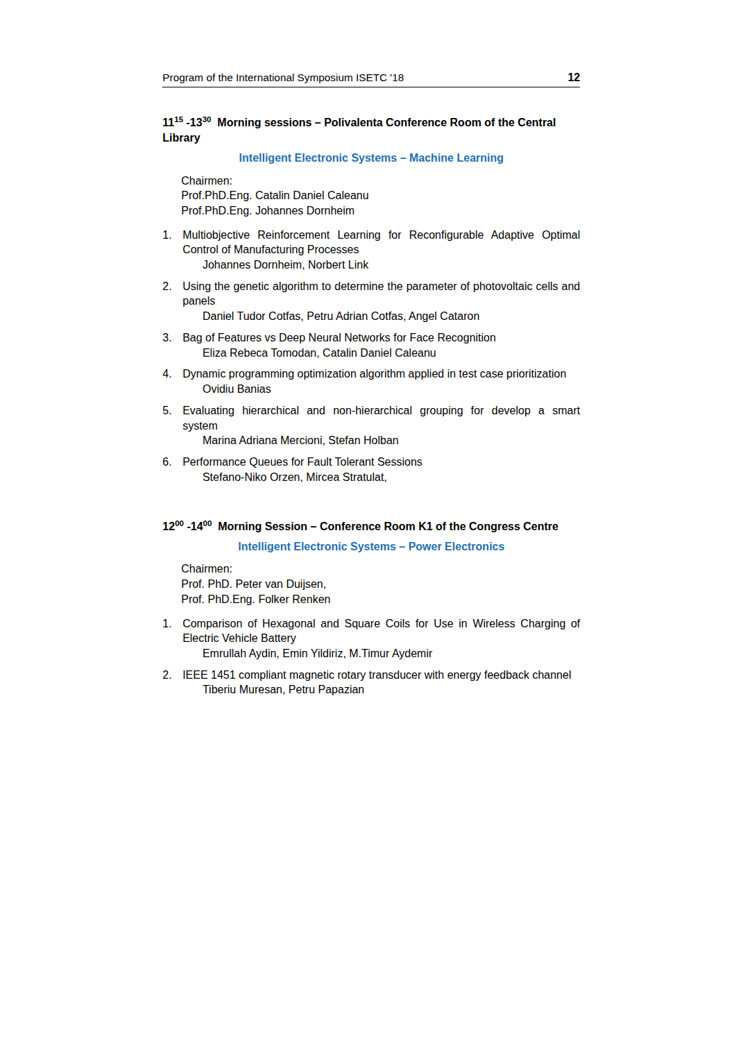Program of the International Symposium ISETC '18 12
1115 -1330 Morning sessions – Polivalenta Conference Room of the Central Library
Intelligent Electronic Systems – Machine Learning
Chairmen:
Prof.PhD.Eng. Catalin Daniel Caleanu
Prof.PhD.Eng. Johannes Dornheim
Multiobjective Reinforcement Learning for Reconfigurable Adaptive Optimal Control of Manufacturing Processes
Johannes Dornheim, Norbert Link
Using the genetic algorithm to determine the parameter of photovoltaic cells and panels
Daniel Tudor Cotfas, Petru Adrian Cotfas, Angel Cataron
Bag of Features vs Deep Neural Networks for Face Recognition
Eliza Rebeca Tomodan, Catalin Daniel Caleanu
Dynamic programming optimization algorithm applied in test case prioritization
Ovidiu Banias
Evaluating hierarchical and non-hierarchical grouping for develop a smart system
Marina Adriana Mercioni, Stefan Holban
Performance Queues for Fault Tolerant Sessions
Stefano-Niko Orzen, Mircea Stratulat,
1200 -1400 Morning Session – Conference Room K1 of the Congress Centre
Intelligent Electronic Systems – Power Electronics
Chairmen:
Prof. PhD. Peter van Duijsen,
Prof. PhD.Eng. Folker Renken
Comparison of Hexagonal and Square Coils for Use in Wireless Charging of Electric Vehicle Battery
Emrullah Aydin, Emin Yildiriz, M.Timur Aydemir
IEEE 1451 compliant magnetic rotary transducer with energy feedback channel
Tiberiu Muresan, Petru Papazian